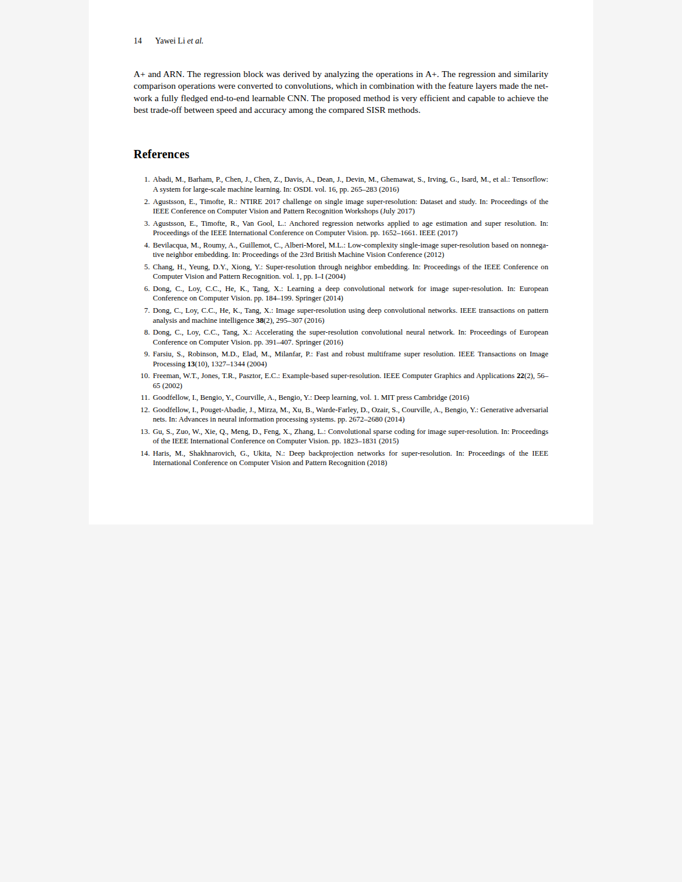14 Yawei Li et al.
A+ and ARN. The regression block was derived by analyzing the operations in A+. The regression and similarity comparison operations were converted to convolutions, which in combination with the feature layers made the network a fully fledged end-to-end learnable CNN. The proposed method is very efficient and capable to achieve the best trade-off between speed and accuracy among the compared SISR methods.
References
Abadi, M., Barham, P., Chen, J., Chen, Z., Davis, A., Dean, J., Devin, M., Ghemawat, S., Irving, G., Isard, M., et al.: Tensorflow: A system for large-scale machine learning. In: OSDI. vol. 16, pp. 265–283 (2016)
Agustsson, E., Timofte, R.: NTIRE 2017 challenge on single image super-resolution: Dataset and study. In: Proceedings of the IEEE Conference on Computer Vision and Pattern Recognition Workshops (July 2017)
Agustsson, E., Timofte, R., Van Gool, L.: Anchored regression networks applied to age estimation and super resolution. In: Proceedings of the IEEE International Conference on Computer Vision. pp. 1652–1661. IEEE (2017)
Bevilacqua, M., Roumy, A., Guillemot, C., Alberi-Morel, M.L.: Low-complexity single-image super-resolution based on nonnegative neighbor embedding. In: Proceedings of the 23rd British Machine Vision Conference (2012)
Chang, H., Yeung, D.Y., Xiong, Y.: Super-resolution through neighbor embedding. In: Proceedings of the IEEE Conference on Computer Vision and Pattern Recognition. vol. 1, pp. I–I (2004)
Dong, C., Loy, C.C., He, K., Tang, X.: Learning a deep convolutional network for image super-resolution. In: European Conference on Computer Vision. pp. 184–199. Springer (2014)
Dong, C., Loy, C.C., He, K., Tang, X.: Image super-resolution using deep convolutional networks. IEEE transactions on pattern analysis and machine intelligence 38(2), 295–307 (2016)
Dong, C., Loy, C.C., Tang, X.: Accelerating the super-resolution convolutional neural network. In: Proceedings of European Conference on Computer Vision. pp. 391–407. Springer (2016)
Farsiu, S., Robinson, M.D., Elad, M., Milanfar, P.: Fast and robust multiframe super resolution. IEEE Transactions on Image Processing 13(10), 1327–1344 (2004)
Freeman, W.T., Jones, T.R., Pasztor, E.C.: Example-based super-resolution. IEEE Computer Graphics and Applications 22(2), 56–65 (2002)
Goodfellow, I., Bengio, Y., Courville, A., Bengio, Y.: Deep learning, vol. 1. MIT press Cambridge (2016)
Goodfellow, I., Pouget-Abadie, J., Mirza, M., Xu, B., Warde-Farley, D., Ozair, S., Courville, A., Bengio, Y.: Generative adversarial nets. In: Advances in neural information processing systems. pp. 2672–2680 (2014)
Gu, S., Zuo, W., Xie, Q., Meng, D., Feng, X., Zhang, L.: Convolutional sparse coding for image super-resolution. In: Proceedings of the IEEE International Conference on Computer Vision. pp. 1823–1831 (2015)
Haris, M., Shakhnarovich, G., Ukita, N.: Deep backprojection networks for super-resolution. In: Proceedings of the IEEE International Conference on Computer Vision and Pattern Recognition (2018)